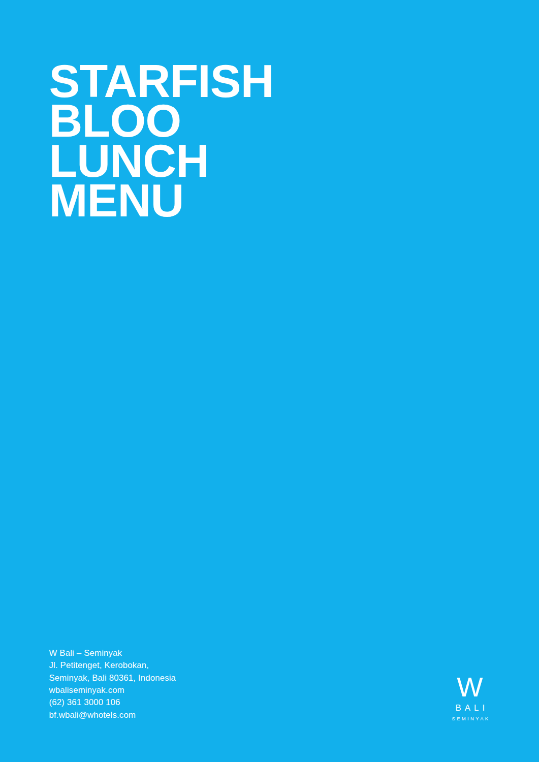Starfish Bloo Lunch Menu
W Bali – Seminyak
Jl. Petitenget, Kerobokan,
Seminyak, Bali 80361, Indonesia
wbaliseminyak.com
(62) 361 3000 106
bf.wbali@whotels.com
W BALI SEMINYAK